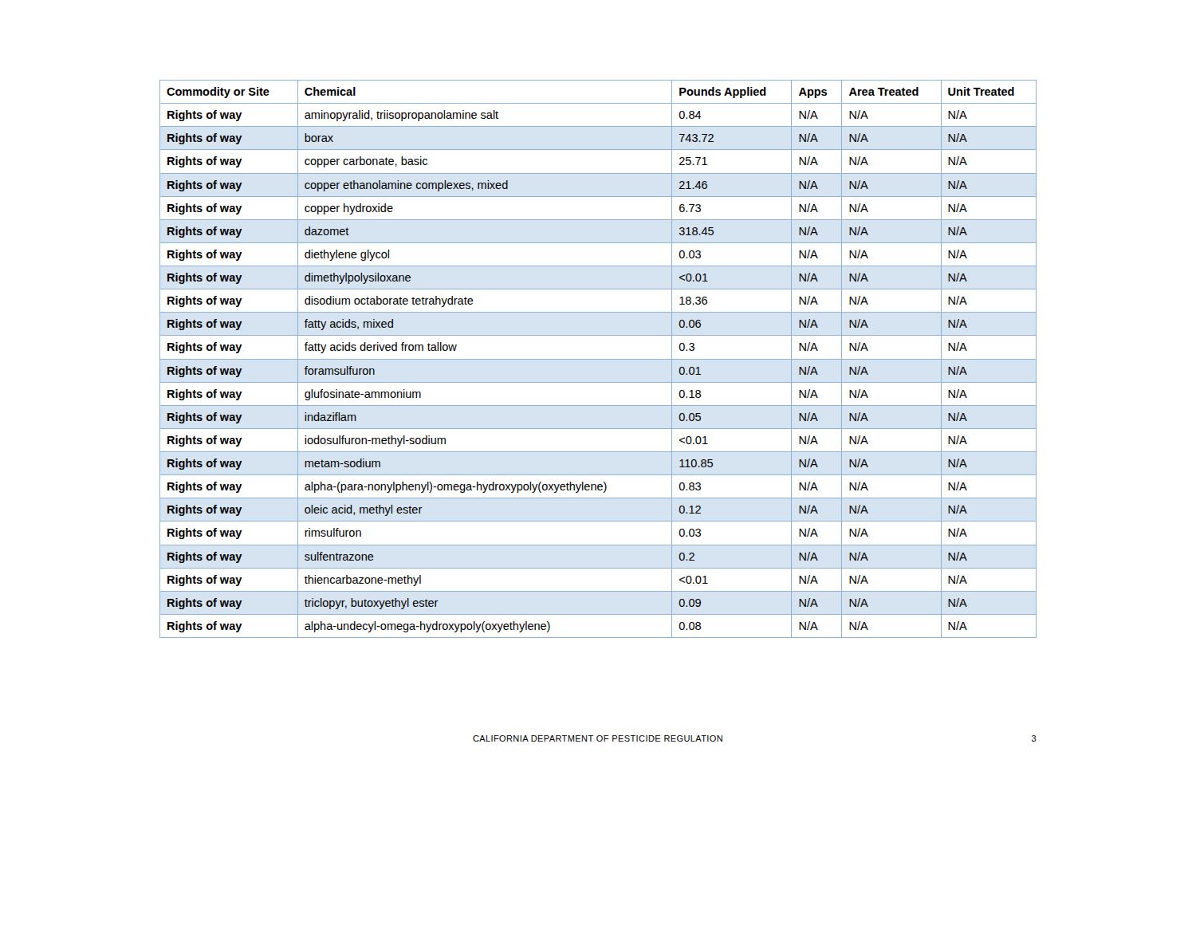| Commodity or Site | Chemical | Pounds Applied | Apps | Area Treated | Unit Treated |
| --- | --- | --- | --- | --- | --- |
| Rights of way | aminopyralid, triisopropanolamine salt | 0.84 | N/A | N/A | N/A |
| Rights of way | borax | 743.72 | N/A | N/A | N/A |
| Rights of way | copper carbonate, basic | 25.71 | N/A | N/A | N/A |
| Rights of way | copper ethanolamine complexes, mixed | 21.46 | N/A | N/A | N/A |
| Rights of way | copper hydroxide | 6.73 | N/A | N/A | N/A |
| Rights of way | dazomet | 318.45 | N/A | N/A | N/A |
| Rights of way | diethylene glycol | 0.03 | N/A | N/A | N/A |
| Rights of way | dimethylpolysiloxane | <0.01 | N/A | N/A | N/A |
| Rights of way | disodium octaborate tetrahydrate | 18.36 | N/A | N/A | N/A |
| Rights of way | fatty acids, mixed | 0.06 | N/A | N/A | N/A |
| Rights of way | fatty acids derived from tallow | 0.3 | N/A | N/A | N/A |
| Rights of way | foramsulfuron | 0.01 | N/A | N/A | N/A |
| Rights of way | glufosinate-ammonium | 0.18 | N/A | N/A | N/A |
| Rights of way | indaziflam | 0.05 | N/A | N/A | N/A |
| Rights of way | iodosulfuron-methyl-sodium | <0.01 | N/A | N/A | N/A |
| Rights of way | metam-sodium | 110.85 | N/A | N/A | N/A |
| Rights of way | alpha-(para-nonylphenyl)-omega-hydroxypoly(oxyethylene) | 0.83 | N/A | N/A | N/A |
| Rights of way | oleic acid, methyl ester | 0.12 | N/A | N/A | N/A |
| Rights of way | rimsulfuron | 0.03 | N/A | N/A | N/A |
| Rights of way | sulfentrazone | 0.2 | N/A | N/A | N/A |
| Rights of way | thiencarbazone-methyl | <0.01 | N/A | N/A | N/A |
| Rights of way | triclopyr, butoxyethyl ester | 0.09 | N/A | N/A | N/A |
| Rights of way | alpha-undecyl-omega-hydroxypoly(oxyethylene) | 0.08 | N/A | N/A | N/A |
CALIFORNIA DEPARTMENT OF PESTICIDE REGULATION 3